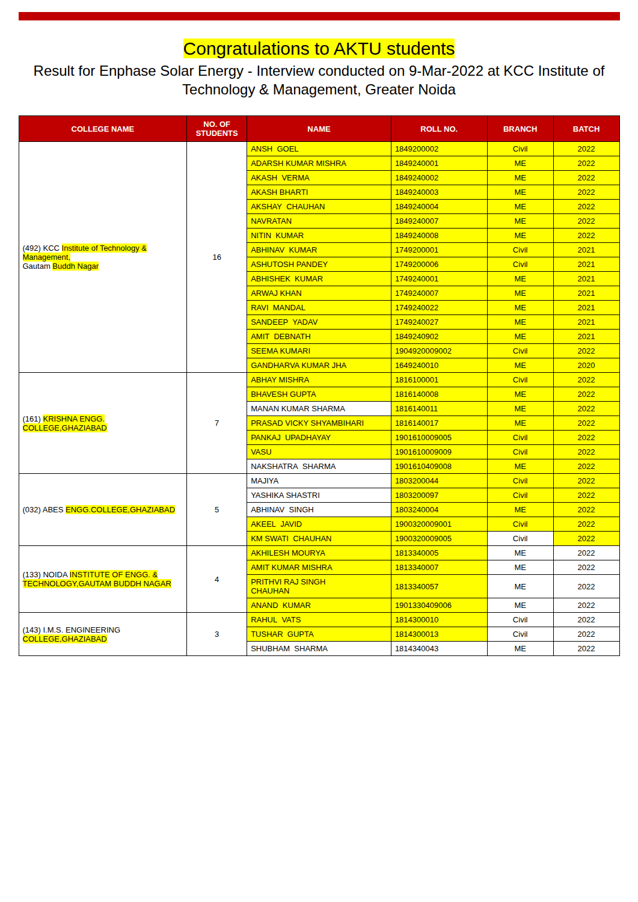Congratulations to AKTU students
Result for Enphase Solar Energy - Interview conducted on 9-Mar-2022 at KCC Institute of Technology & Management, Greater Noida
| COLLEGE NAME | NO. OF STUDENTS | NAME | ROLL NO. | BRANCH | BATCH |
| --- | --- | --- | --- | --- | --- |
| (492) KCC Institute of Technology & Management, Gautam Buddh Nagar | 16 | ANSH GOEL | 1849200002 | Civil | 2022 |
| ADARSH KUMAR MISHRA | 1849240001 | ME | 2022 |
| AKASH VERMA | 1849240002 | ME | 2022 |
| AKASH BHARTI | 1849240003 | ME | 2022 |
| AKSHAY CHAUHAN | 1849240004 | ME | 2022 |
| NAVRATAN | 1849240007 | ME | 2022 |
| NITIN KUMAR | 1849240008 | ME | 2022 |
| ABHINAV KUMAR | 1749200001 | Civil | 2021 |
| ASHUTOSH PANDEY | 1749200006 | Civil | 2021 |
| ABHISHEK KUMAR | 1749240001 | ME | 2021 |
| ARWAJ KHAN | 1749240007 | ME | 2021 |
| RAVI MANDAL | 1749240022 | ME | 2021 |
| SANDEEP YADAV | 1749240027 | ME | 2021 |
| AMIT DEBNATH | 1849240902 | ME | 2021 |
| SEEMA KUMARI | 1904920009002 | Civil | 2022 |
| GANDHARVA KUMAR JHA | 1649240010 | ME | 2020 |
| (161) KRISHNA ENGG. COLLEGE,GHAZIABAD | 7 | ABHAY MISHRA | 1816100001 | Civil | 2022 |
| BHAVESH GUPTA | 1816140008 | ME | 2022 |
| MANAN KUMAR SHARMA | 1816140011 | ME | 2022 |
| PRASAD VICKY SHYAMBIHARI | 1816140017 | ME | 2022 |
| PANKAJ UPADHAYAY | 1901610009005 | Civil | 2022 |
| VASU | 1901610009009 | Civil | 2022 |
| NAKSHATRA SHARMA | 1901610409008 | ME | 2022 |
| (032) ABES ENGG.COLLEGE,GHAZIABAD | 5 | MAJIYA | 1803200044 | Civil | 2022 |
| YASHIKA SHASTRI | 1803200097 | Civil | 2022 |
| ABHINAV SINGH | 1803240004 | ME | 2022 |
| AKEEL JAVID | 1900320009001 | Civil | 2022 |
| KM SWATI CHAUHAN | 1900320009005 | Civil | 2022 |
| (133) NOIDA INSTITUTE OF ENGG. & TECHNOLOGY,GAUTAM BUDDH NAGAR | 4 | AKHILESH MOURYA | 1813340005 | ME | 2022 |
| AMIT KUMAR MISHRA | 1813340007 | ME | 2022 |
| PRITHVI RAJ SINGH CHAUHAN | 1813340057 | ME | 2022 |
| ANAND KUMAR | 1901330409006 | ME | 2022 |
| (143) I.M.S. ENGINEERING COLLEGE,GHAZIABAD | 3 | RAHUL VATS | 1814300010 | Civil | 2022 |
| TUSHAR GUPTA | 1814300013 | Civil | 2022 |
| SHUBHAM SHARMA | 1814340043 | ME | 2022 |